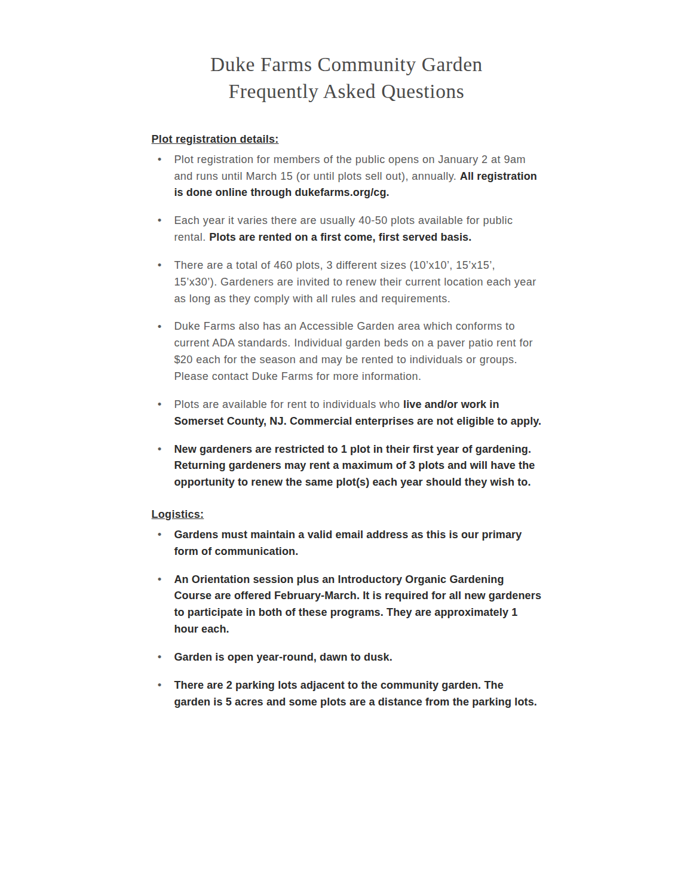Duke Farms Community GardenFrequently Asked Questions
Plot registration details:
Plot registration for members of the public opens on January 2 at 9am and runs until March 15 (or until plots sell out), annually. All registration is done online through dukefarms.org/cg.
Each year it varies there are usually 40-50 plots available for public rental. Plots are rented on a first come, first served basis.
There are a total of 460 plots, 3 different sizes (10’x10’, 15’x15’, 15’x30’). Gardeners are invited to renew their current location each year as long as they comply with all rules and requirements.
Duke Farms also has an Accessible Garden area which conforms to current ADA standards. Individual garden beds on a paver patio rent for $20 each for the season and may be rented to individuals or groups. Please contact Duke Farms for more information.
Plots are available for rent to individuals who live and/or work in Somerset County, NJ. Commercial enterprises are not eligible to apply.
New gardeners are restricted to 1 plot in their first year of gardening. Returning gardeners may rent a maximum of 3 plots and will have the opportunity to renew the same plot(s) each year should they wish to.
Logistics:
Gardens must maintain a valid email address as this is our primary form of communication.
An Orientation session plus an Introductory Organic Gardening Course are offered February-March. It is required for all new gardeners to participate in both of these programs. They are approximately 1 hour each.
Garden is open year-round, dawn to dusk.
There are 2 parking lots adjacent to the community garden. The garden is 5 acres and some plots are a distance from the parking lots.